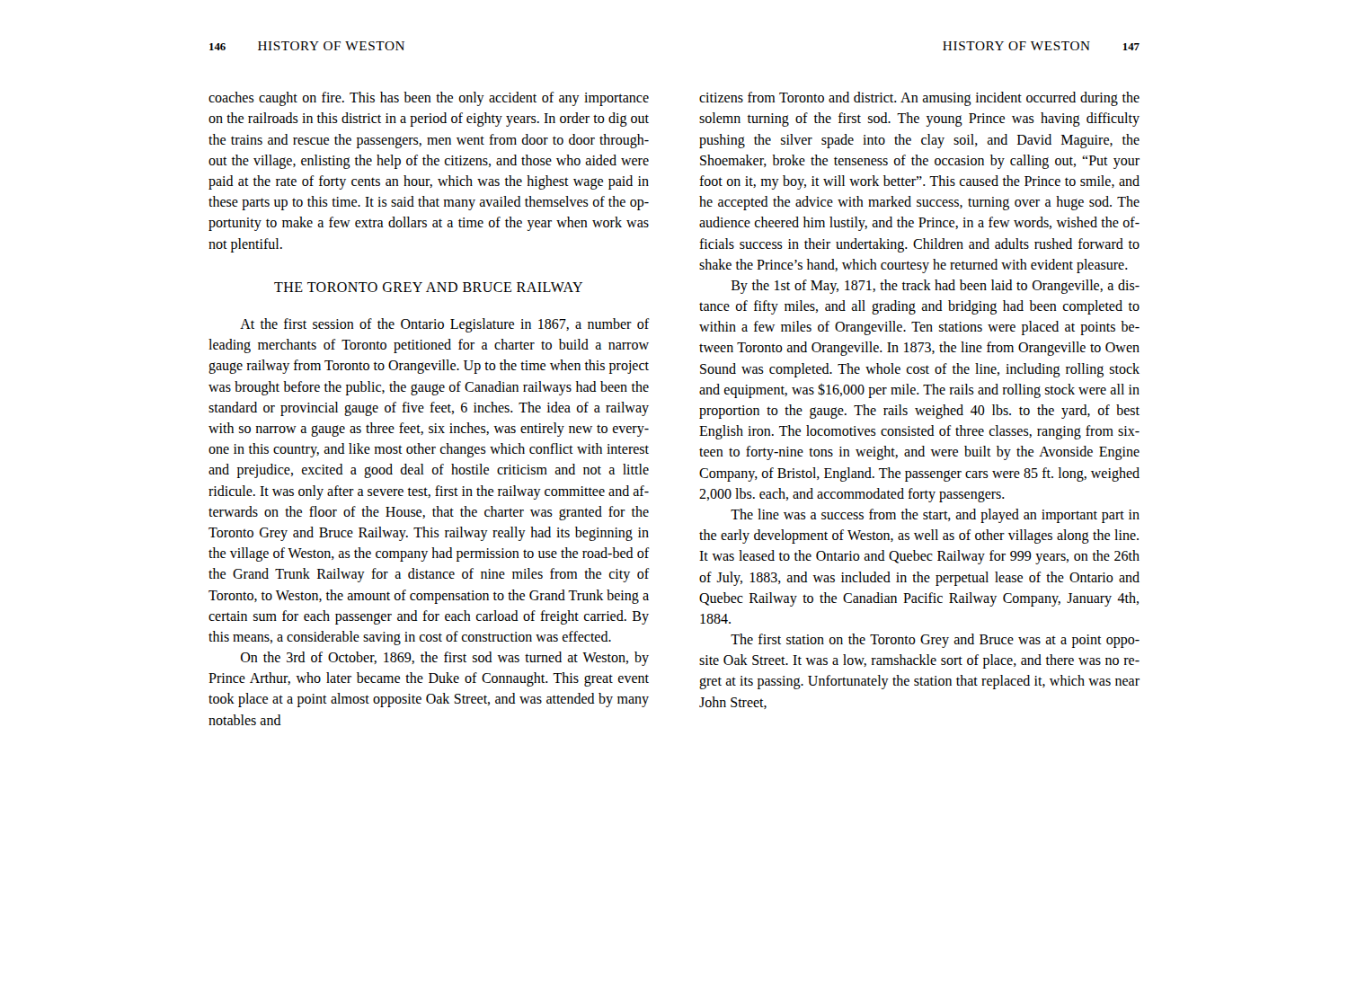146 History of Weston
coaches caught on fire. This has been the only accident of any importance on the railroads in this district in a period of eighty years. In order to dig out the trains and rescue the passengers, men went from door to door throughout the village, enlisting the help of the citizens, and those who aided were paid at the rate of forty cents an hour, which was the highest wage paid in these parts up to this time. It is said that many availed themselves of the opportunity to make a few extra dollars at a time of the year when work was not plentiful.
The Toronto Grey and Bruce Railway
At the first session of the Ontario Legislature in 1867, a number of leading merchants of Toronto petitioned for a charter to build a narrow gauge railway from Toronto to Orangeville. Up to the time when this project was brought before the public, the gauge of Canadian railways had been the standard or provincial gauge of five feet, 6 inches. The idea of a railway with so narrow a gauge as three feet, six inches, was entirely new to everyone in this country, and like most other changes which conflict with interest and prejudice, excited a good deal of hostile criticism and not a little ridicule. It was only after a severe test, first in the railway committee and afterwards on the floor of the House, that the charter was granted for the Toronto Grey and Bruce Railway. This railway really had its beginning in the village of Weston, as the company had permission to use the road-bed of the Grand Trunk Railway for a distance of nine miles from the city of Toronto, to Weston, the amount of compensation to the Grand Trunk being a certain sum for each passenger and for each carload of freight carried. By this means, a considerable saving in cost of construction was effected.
On the 3rd of October, 1869, the first sod was turned at Weston, by Prince Arthur, who later became the Duke of Connaught. This great event took place at a point almost opposite Oak Street, and was attended by many notables and
History of Weston 147
citizens from Toronto and district. An amusing incident occurred during the solemn turning of the first sod. The young Prince was having difficulty pushing the silver spade into the clay soil, and David Maguire, the Shoemaker, broke the tenseness of the occasion by calling out, “Put your foot on it, my boy, it will work better”. This caused the Prince to smile, and he accepted the advice with marked success, turning over a huge sod. The audience cheered him lustily, and the Prince, in a few words, wished the officials success in their undertaking. Children and adults rushed forward to shake the Prince’s hand, which courtesy he returned with evident pleasure.
By the 1st of May, 1871, the track had been laid to Orangeville, a distance of fifty miles, and all grading and bridging had been completed to within a few miles of Orangeville. Ten stations were placed at points between Toronto and Orangeville. In 1873, the line from Orangeville to Owen Sound was completed. The whole cost of the line, including rolling stock and equipment, was $16,000 per mile. The rails and rolling stock were all in proportion to the gauge. The rails weighed 40 lbs. to the yard, of best English iron. The locomotives consisted of three classes, ranging from sixteen to forty-nine tons in weight, and were built by the Avonside Engine Company, of Bristol, England. The passenger cars were 85 ft. long, weighed 2,000 lbs. each, and accommodated forty passengers.
The line was a success from the start, and played an important part in the early development of Weston, as well as of other villages along the line. It was leased to the Ontario and Quebec Railway for 999 years, on the 26th of July, 1883, and was included in the perpetual lease of the Ontario and Quebec Railway to the Canadian Pacific Railway Company, January 4th, 1884.
The first station on the Toronto Grey and Bruce was at a point opposite Oak Street. It was a low, ramshackle sort of place, and there was no regret at its passing. Unfortunately the station that replaced it, which was near John Street,